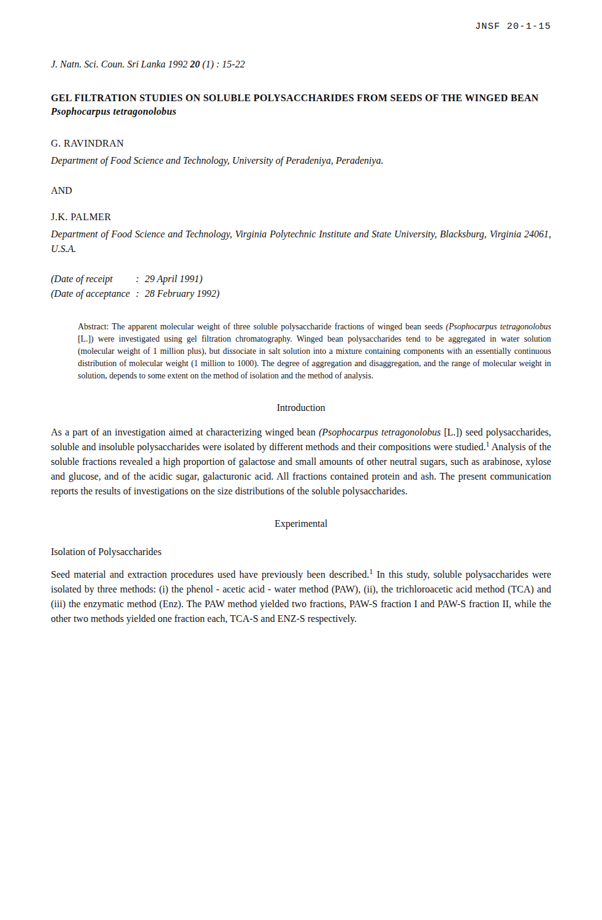JNSF 20-1-15
J. Natn. Sci. Coun. Sri Lanka 1992 20 (1) : 15-22
Gel Filtration Studies on Soluble Polysaccharides from Seeds of the Winged Bean Psophocarpus tetragonolobus
G. Ravindran
Department of Food Science and Technology, University of Peradeniya, Peradeniya.
And
J.K. Palmer
Department of Food Science and Technology, Virginia Polytechnic Institute and State University, Blacksburg, Virginia 24061, U.S.A.
| (Date of receipt | : | 29 April 1991) |
| (Date of acceptance | : | 28 February 1992) |
Abstract: The apparent molecular weight of three soluble polysaccharide fractions of winged bean seeds (Psophocarpus tetragonolobus [L.]) were investigated using gel filtration chromatography. Winged bean polysaccharides tend to be aggregated in water solution (molecular weight of 1 million plus), but dissociate in salt solution into a mixture containing components with an essentially continuous distribution of molecular weight (1 million to 1000). The degree of aggregation and disaggregation, and the range of molecular weight in solution, depends to some extent on the method of isolation and the method of analysis.
Introduction
As a part of an investigation aimed at characterizing winged bean (Psophocarpus tetragonolobus [L.]) seed polysaccharides, soluble and insoluble polysaccharides were isolated by different methods and their compositions were studied.1 Analysis of the soluble fractions revealed a high proportion of galactose and small amounts of other neutral sugars, such as arabinose, xylose and glucose, and of the acidic sugar, galacturonic acid. All fractions contained protein and ash. The present communication reports the results of investigations on the size distributions of the soluble polysaccharides.
Experimental
Isolation of Polysaccharides
Seed material and extraction procedures used have previously been described.1 In this study, soluble polysaccharides were isolated by three methods: (i) the phenol - acetic acid - water method (PAW), (ii), the trichloroacetic acid method (TCA) and (iii) the enzymatic method (Enz). The PAW method yielded two fractions, PAW-S fraction I and PAW-S fraction II, while the other two methods yielded one fraction each, TCA-S and ENZ-S respectively.